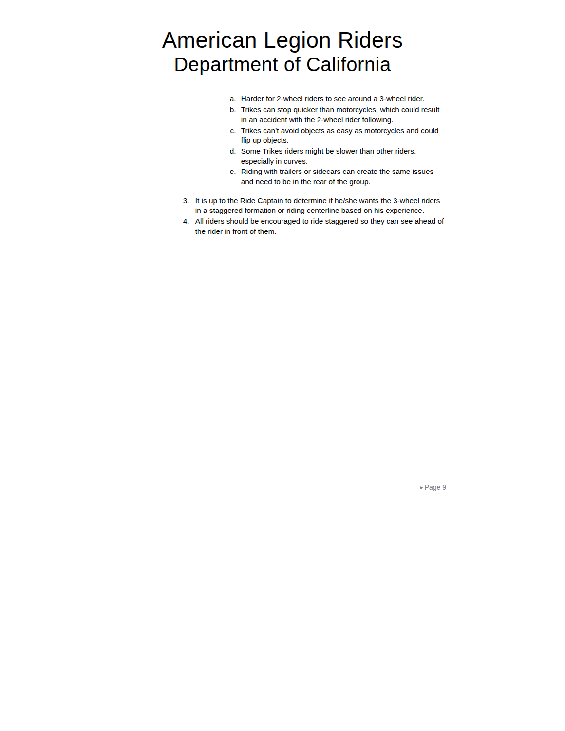American Legion Riders
Department of California
Harder for 2-wheel riders to see around a 3-wheel rider.
Trikes can stop quicker than motorcycles, which could result in an accident with the 2-wheel rider following.
Trikes can’t avoid objects as easy as motorcycles and could flip up objects.
Some Trikes riders might be slower than other riders, especially in curves.
Riding with trailers or sidecars can create the same issues and need to be in the rear of the group.
It is up to the Ride Captain to determine if he/she wants the 3-wheel riders in a staggered formation or riding centerline based on his experience.
All riders should be encouraged to ride staggered so they can see ahead of the rider in front of them.
▸Page 9